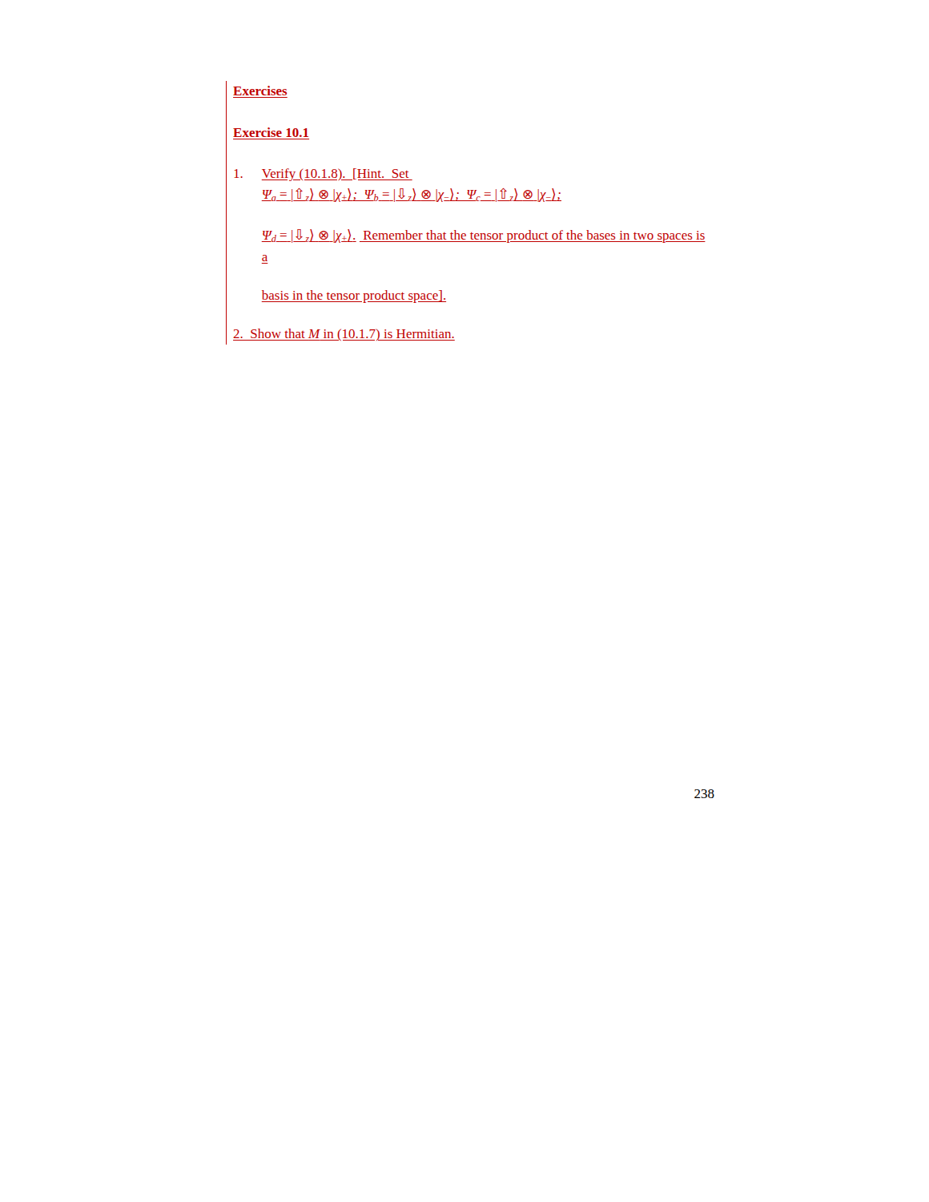Exercises
Exercise 10.1
1. Verify (10.1.8). [Hint. Set Ψa = |⇧z⟩ ⊗ |χ+⟩; Ψb = |⇩z⟩ ⊗ |χ−⟩; Ψc = |⇧z⟩ ⊗ |χ−⟩;
Ψd = |⇩z⟩ ⊗ |χ+⟩. Remember that the tensor product of the bases in two spaces is a
basis in the tensor product space].
2. Show that M in (10.1.7) is Hermitian.
238